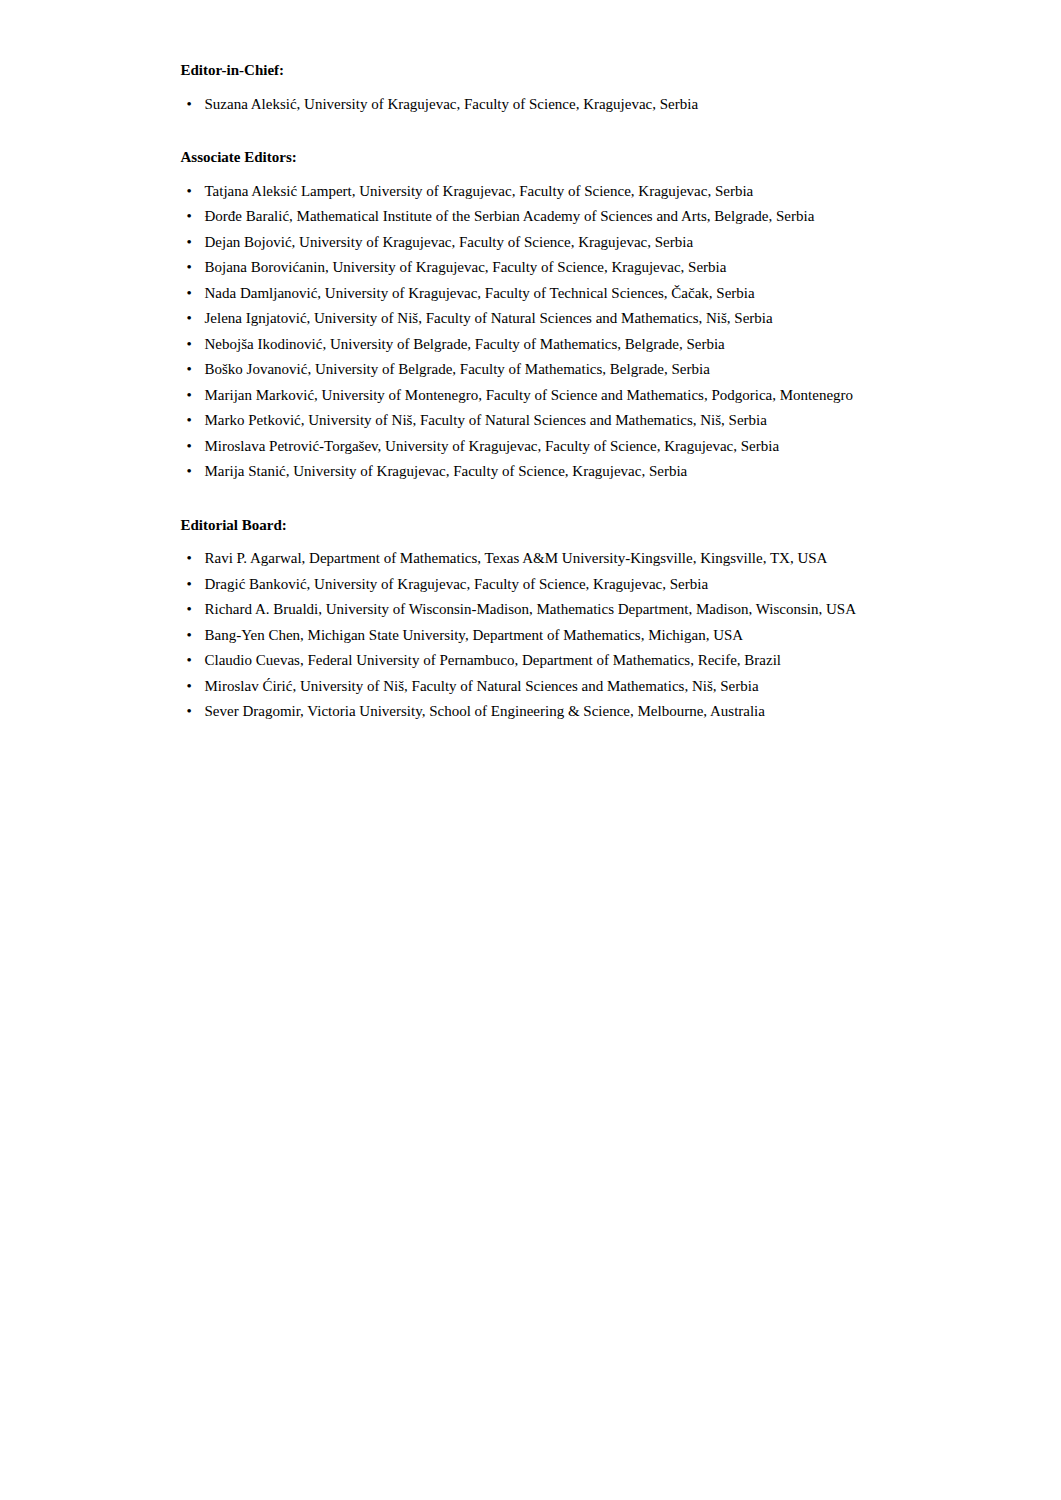Editor-in-Chief:
Suzana Aleksić, University of Kragujevac, Faculty of Science, Kragujevac, Serbia
Associate Editors:
Tatjana Aleksić Lampert, University of Kragujevac, Faculty of Science, Kragujevac, Serbia
Đorđe Baralić, Mathematical Institute of the Serbian Academy of Sciences and Arts, Belgrade, Serbia
Dejan Bojović, University of Kragujevac, Faculty of Science, Kragujevac, Serbia
Bojana Borovićanin, University of Kragujevac, Faculty of Science, Kragujevac, Serbia
Nada Damljanović, University of Kragujevac, Faculty of Technical Sciences, Čačak, Serbia
Jelena Ignjatović, University of Niš, Faculty of Natural Sciences and Mathematics, Niš, Serbia
Nebojša Ikodinović, University of Belgrade, Faculty of Mathematics, Belgrade, Serbia
Boško Jovanović, University of Belgrade, Faculty of Mathematics, Belgrade, Serbia
Marijan Marković, University of Montenegro, Faculty of Science and Mathematics, Podgorica, Montenegro
Marko Petković, University of Niš, Faculty of Natural Sciences and Mathematics, Niš, Serbia
Miroslava Petrović-Torgašev, University of Kragujevac, Faculty of Science, Kragujevac, Serbia
Marija Stanić, University of Kragujevac, Faculty of Science, Kragujevac, Serbia
Editorial Board:
Ravi P. Agarwal, Department of Mathematics, Texas A&M University-Kingsville, Kingsville, TX, USA
Dragić Banković, University of Kragujevac, Faculty of Science, Kragujevac, Serbia
Richard A. Brualdi, University of Wisconsin-Madison, Mathematics Department, Madison, Wisconsin, USA
Bang-Yen Chen, Michigan State University, Department of Mathematics, Michigan, USA
Claudio Cuevas, Federal University of Pernambuco, Department of Mathematics, Recife, Brazil
Miroslav Ćirić, University of Niš, Faculty of Natural Sciences and Mathematics, Niš, Serbia
Sever Dragomir, Victoria University, School of Engineering & Science, Melbourne, Australia